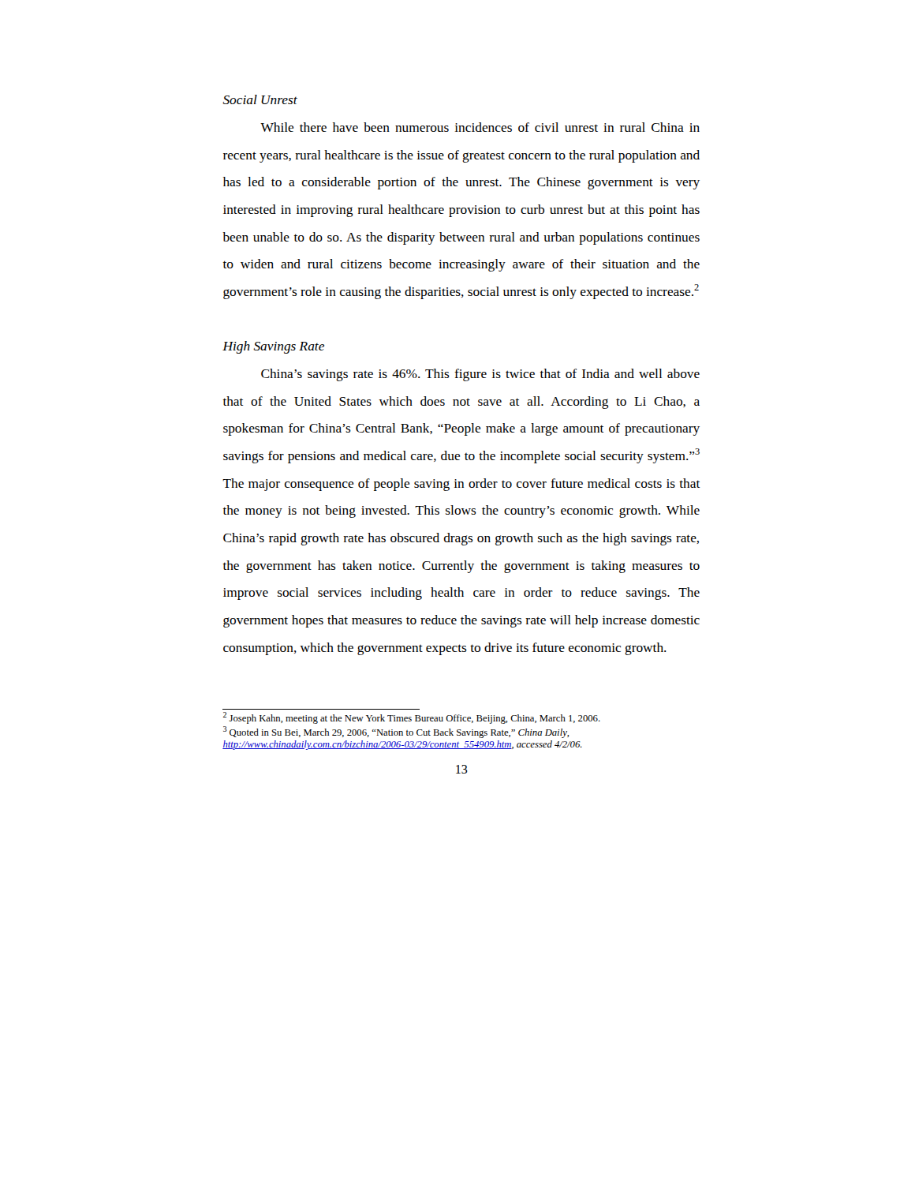Social Unrest
While there have been numerous incidences of civil unrest in rural China in recent years, rural healthcare is the issue of greatest concern to the rural population and has led to a considerable portion of the unrest. The Chinese government is very interested in improving rural healthcare provision to curb unrest but at this point has been unable to do so. As the disparity between rural and urban populations continues to widen and rural citizens become increasingly aware of their situation and the government’s role in causing the disparities, social unrest is only expected to increase.2
High Savings Rate
China’s savings rate is 46%. This figure is twice that of India and well above that of the United States which does not save at all. According to Li Chao, a spokesman for China’s Central Bank, “People make a large amount of precautionary savings for pensions and medical care, due to the incomplete social security system.”3 The major consequence of people saving in order to cover future medical costs is that the money is not being invested. This slows the country’s economic growth. While China’s rapid growth rate has obscured drags on growth such as the high savings rate, the government has taken notice. Currently the government is taking measures to improve social services including health care in order to reduce savings. The government hopes that measures to reduce the savings rate will help increase domestic consumption, which the government expects to drive its future economic growth.
2 Joseph Kahn, meeting at the New York Times Bureau Office, Beijing, China, March 1, 2006.
3 Quoted in Su Bei, March 29, 2006, “Nation to Cut Back Savings Rate,” China Daily,
http://www.chinadaily.com.cn/bizchina/2006-03/29/content_554909.htm, accessed 4/2/06.
13